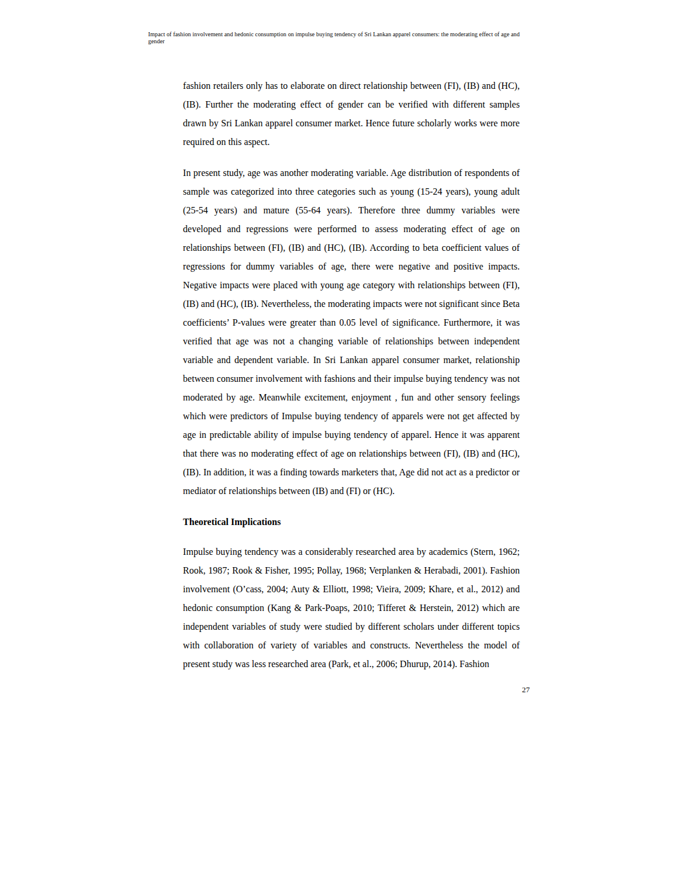Impact of fashion involvement and hedonic consumption on impulse buying tendency of Sri Lankan apparel consumers: the moderating effect of age and gender
fashion retailers only has to elaborate on direct relationship between (FI), (IB) and (HC), (IB). Further the moderating effect of gender can be verified with different samples drawn by Sri Lankan apparel consumer market. Hence future scholarly works were more required on this aspect.
In present study, age was another moderating variable. Age distribution of respondents of sample was categorized into three categories such as young (15-24 years), young adult (25-54 years) and mature (55-64 years). Therefore three dummy variables were developed and regressions were performed to assess moderating effect of age on relationships between (FI), (IB) and (HC), (IB). According to beta coefficient values of regressions for dummy variables of age, there were negative and positive impacts. Negative impacts were placed with young age category with relationships between (FI), (IB) and (HC), (IB). Nevertheless, the moderating impacts were not significant since Beta coefficients’ P-values were greater than 0.05 level of significance. Furthermore, it was verified that age was not a changing variable of relationships between independent variable and dependent variable. In Sri Lankan apparel consumer market, relationship between consumer involvement with fashions and their impulse buying tendency was not moderated by age. Meanwhile excitement, enjoyment , fun and other sensory feelings which were predictors of Impulse buying tendency of apparels were not get affected by age in predictable ability of impulse buying tendency of apparel. Hence it was apparent that there was no moderating effect of age on relationships between (FI), (IB) and (HC), (IB). In addition, it was a finding towards marketers that, Age did not act as a predictor or mediator of relationships between (IB) and (FI) or (HC).
Theoretical Implications
Impulse buying tendency was a considerably researched area by academics (Stern, 1962; Rook, 1987; Rook & Fisher, 1995; Pollay, 1968; Verplanken & Herabadi, 2001). Fashion involvement (O’cass, 2004; Auty & Elliott, 1998; Vieira, 2009; Khare, et al., 2012) and hedonic consumption (Kang & Park-Poaps, 2010; Tifferet & Herstein, 2012) which are independent variables of study were studied by different scholars under different topics with collaboration of variety of variables and constructs. Nevertheless the model of present study was less researched area (Park, et al., 2006; Dhurup, 2014). Fashion
27